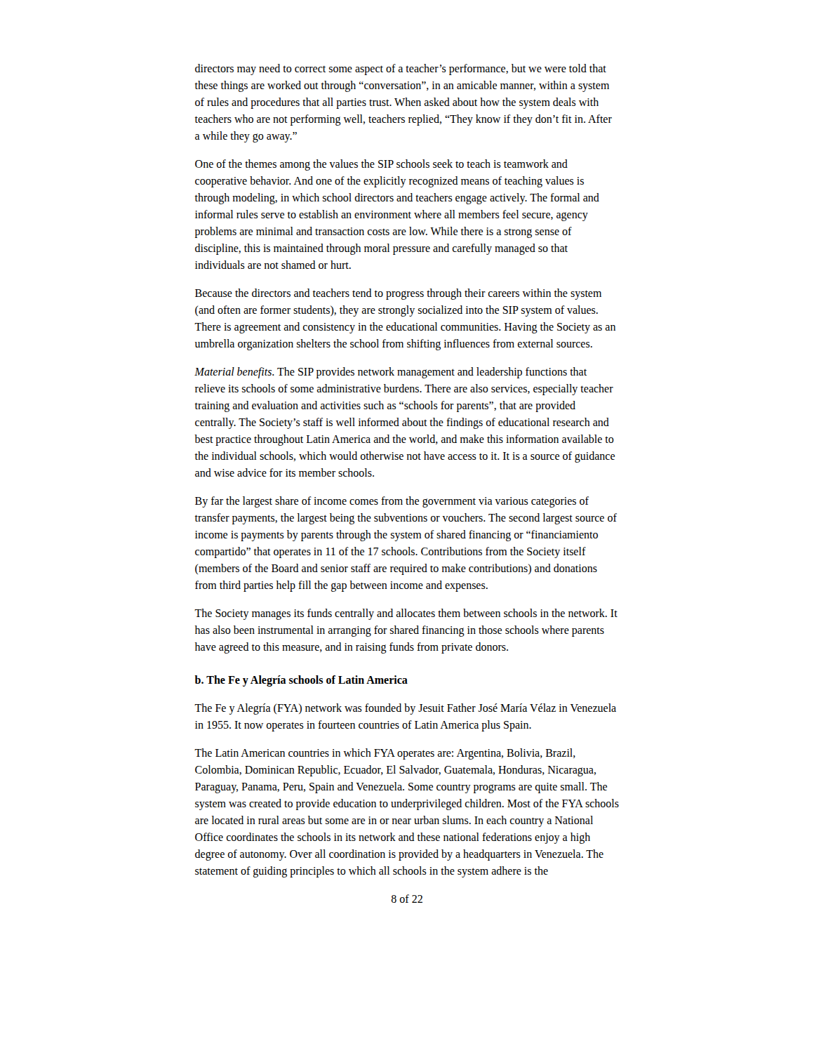directors may need to correct some aspect of a teacher’s performance, but we were told that these things are worked out through “conversation”, in an amicable manner, within a system of rules and procedures that all parties trust. When asked about how the system deals with teachers who are not performing well, teachers replied, “They know if they don’t fit in. After a while they go away.”
One of the themes among the values the SIP schools seek to teach is teamwork and cooperative behavior. And one of the explicitly recognized means of teaching values is through modeling, in which school directors and teachers engage actively. The formal and informal rules serve to establish an environment where all members feel secure, agency problems are minimal and transaction costs are low. While there is a strong sense of discipline, this is maintained through moral pressure and carefully managed so that individuals are not shamed or hurt.
Because the directors and teachers tend to progress through their careers within the system (and often are former students), they are strongly socialized into the SIP system of values. There is agreement and consistency in the educational communities. Having the Society as an umbrella organization shelters the school from shifting influences from external sources.
Material benefits. The SIP provides network management and leadership functions that relieve its schools of some administrative burdens. There are also services, especially teacher training and evaluation and activities such as “schools for parents”, that are provided centrally. The Society’s staff is well informed about the findings of educational research and best practice throughout Latin America and the world, and make this information available to the individual schools, which would otherwise not have access to it. It is a source of guidance and wise advice for its member schools.
By far the largest share of income comes from the government via various categories of transfer payments, the largest being the subventions or vouchers. The second largest source of income is payments by parents through the system of shared financing or “financiamiento compartido” that operates in 11 of the 17 schools. Contributions from the Society itself (members of the Board and senior staff are required to make contributions) and donations from third parties help fill the gap between income and expenses.
The Society manages its funds centrally and allocates them between schools in the network. It has also been instrumental in arranging for shared financing in those schools where parents have agreed to this measure, and in raising funds from private donors.
b. The Fe y Alegría schools of Latin America
The Fe y Alegría (FYA) network was founded by Jesuit Father José María Vélaz in Venezuela in 1955. It now operates in fourteen countries of Latin America plus Spain.
The Latin American countries in which FYA operates are: Argentina, Bolivia, Brazil, Colombia, Dominican Republic, Ecuador, El Salvador, Guatemala, Honduras, Nicaragua, Paraguay, Panama, Peru, Spain and Venezuela. Some country programs are quite small. The system was created to provide education to underprivileged children. Most of the FYA schools are located in rural areas but some are in or near urban slums. In each country a National Office coordinates the schools in its network and these national federations enjoy a high degree of autonomy. Over all coordination is provided by a headquarters in Venezuela. The statement of guiding principles to which all schools in the system adhere is the
8 of 22